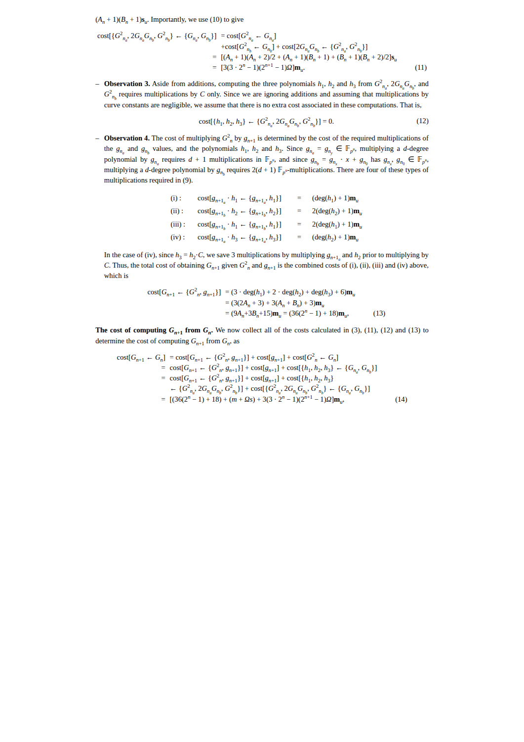(An + 1)(Bn + 1)su. Importantly, we use (10) to give
cost[{G2na, 2GnaGnb, G2nb} ← {Gna, Gnb}] = cost[G2na ← Gna]
+cost[G2nb ← Gnb] + cost[2GnaGnb ← {G2na, G2nb}]
= [(An + 1)(An + 2)/2 + (An + 1)(Bn + 1) + (Bn + 1)(Bn + 2)/2]su
= [3(3 · 2n − 1)(2n+1 − 1)Ω]mu. (11)
Observation 3. Aside from additions, computing the three polynomials h1, h2 and h3 from G2na, 2GnaGnb, and G2nb requires multiplications by C only. Since we are ignoring additions and assuming that multiplications by curve constants are negligible, we assume that there is no extra cost associated in these computations. That is,
cost[{h1, h2, h3} ← {G2na, 2GnaGnb, G2nb}] = 0. (12)
Observation 4. The cost of multiplying G2n by gn+1 is determined by the cost of the required multiplications of the gna and gnb values, and the polynomials h1, h2 and h3. Since gna = gny ∈ 𝔽pu, multiplying a d-degree polynomial by gna requires d + 1 multiplications in 𝔽pu, and since gnb = gnx · x + gn0 has gnx, gn0 ∈ 𝔽pu, multiplying a d-degree polynomial by gnb requires 2(d + 1) 𝔽pu-multiplications. There are four of these types of multiplications required in (9).
| (i) : | cost[ g n +1 a · h 1 ← { g n +1 a , h 1 }] | = | (deg( h 1 ) + 1) m u |
| (ii) : | cost[ g n +1 b · h 2 ← { g n +1 b , h 2 }] | = | 2(deg( h 2 ) + 1) m u |
| (iii) : | cost[ g n +1 b · h 1 ← { g n +1 b , h 1 }] | = | 2(deg( h 1 ) + 1) m u |
| (iv) : | cost[ g n +1 a · h 3 ← { g n +1 a , h 3 }] | = | (deg( h 2 ) + 1) m u |
In the case of (iv), since h3 = h2·C, we save 3 multiplications by multiplying gn+1a and h2 prior to multiplying by C. Thus, the total cost of obtaining Gn+1 given G2n and gn+1 is the combined costs of (i), (ii), (iii) and (iv) above, which is
cost[Gn+1 ← {G2n, gn+1}] = (3 · deg(h1) + 2 · deg(h2) + deg(h3) + 6)mu
= (3(2An + 3) + 3(An + Bn) + 3)mu
= (9An+3Bn+15)mu = (36(2n − 1) + 18)mu, (13)
The cost of computing Gn+1 from Gn. We now collect all of the costs calculated in (3), (11), (12) and (13) to determine the cost of computing Gn+1 from Gn, as
cost[Gn+1 ← Gn] = cost[Gn+1 ← {G2n, gn+1}] + cost[gn+1] + cost[G2n ← Gn]
= cost[Gn+1 ← {G2n, gn+1}] + cost[gn+1] + cost[{h1, h2, h3} ← {Gna, Gnb}]
= cost[Gn+1 ← {G2n, gn+1}] + cost[gn+1] + cost[{h1, h2, h3}
← {G2na, 2GnaGnb, G2nb}] + cost[{G2na, 2GnaGnb, G2nb} ← {Gna, Gnb}]
= [(36(2n − 1) + 18) + (m + Ωs) + 3(3 · 2n − 1)(2n+1 − 1)Ω]mu, (14)